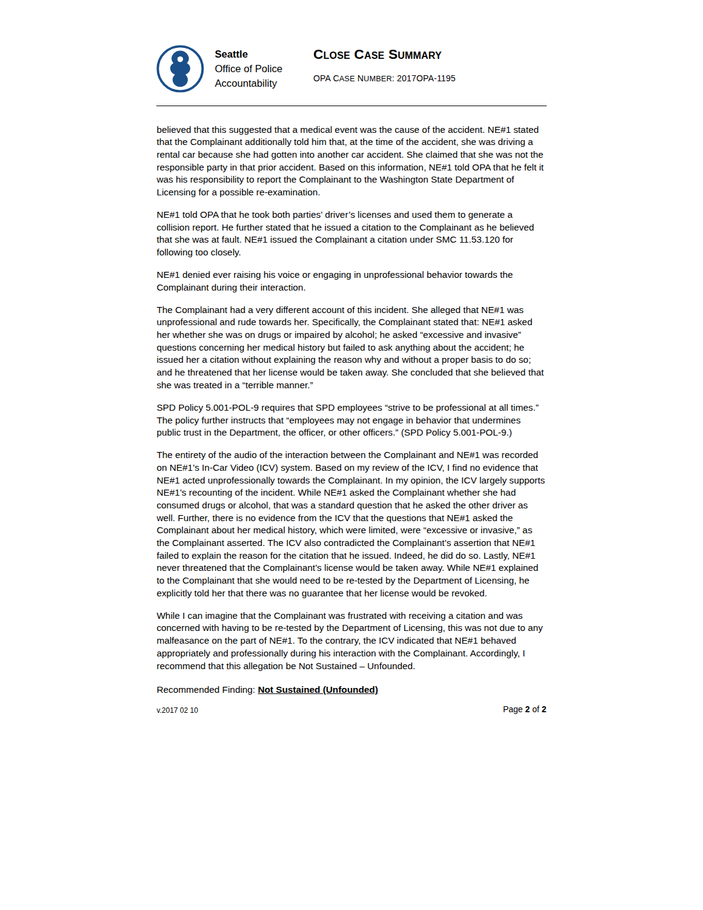Seattle
Office of Police
Accountability
Close Case Summary
OPA CASE NUMBER: 2017OPA-1195
believed that this suggested that a medical event was the cause of the accident. NE#1 stated that the Complainant additionally told him that, at the time of the accident, she was driving a rental car because she had gotten into another car accident. She claimed that she was not the responsible party in that prior accident. Based on this information, NE#1 told OPA that he felt it was his responsibility to report the Complainant to the Washington State Department of Licensing for a possible re-examination.
NE#1 told OPA that he took both parties’ driver’s licenses and used them to generate a collision report. He further stated that he issued a citation to the Complainant as he believed that she was at fault. NE#1 issued the Complainant a citation under SMC 11.53.120 for following too closely.
NE#1 denied ever raising his voice or engaging in unprofessional behavior towards the Complainant during their interaction.
The Complainant had a very different account of this incident. She alleged that NE#1 was unprofessional and rude towards her. Specifically, the Complainant stated that: NE#1 asked her whether she was on drugs or impaired by alcohol; he asked “excessive and invasive” questions concerning her medical history but failed to ask anything about the accident; he issued her a citation without explaining the reason why and without a proper basis to do so; and he threatened that her license would be taken away. She concluded that she believed that she was treated in a “terrible manner.”
SPD Policy 5.001-POL-9 requires that SPD employees “strive to be professional at all times.” The policy further instructs that “employees may not engage in behavior that undermines public trust in the Department, the officer, or other officers.” (SPD Policy 5.001-POL-9.)
The entirety of the audio of the interaction between the Complainant and NE#1 was recorded on NE#1’s In-Car Video (ICV) system. Based on my review of the ICV, I find no evidence that NE#1 acted unprofessionally towards the Complainant. In my opinion, the ICV largely supports NE#1’s recounting of the incident. While NE#1 asked the Complainant whether she had consumed drugs or alcohol, that was a standard question that he asked the other driver as well. Further, there is no evidence from the ICV that the questions that NE#1 asked the Complainant about her medical history, which were limited, were “excessive or invasive,” as the Complainant asserted. The ICV also contradicted the Complainant’s assertion that NE#1 failed to explain the reason for the citation that he issued. Indeed, he did do so. Lastly, NE#1 never threatened that the Complainant’s license would be taken away. While NE#1 explained to the Complainant that she would need to be re-tested by the Department of Licensing, he explicitly told her that there was no guarantee that her license would be revoked.
While I can imagine that the Complainant was frustrated with receiving a citation and was concerned with having to be re-tested by the Department of Licensing, this was not due to any malfeasance on the part of NE#1. To the contrary, the ICV indicated that NE#1 behaved appropriately and professionally during his interaction with the Complainant. Accordingly, I recommend that this allegation be Not Sustained – Unfounded.
Recommended Finding: Not Sustained (Unfounded)
v.2017 02 10
Page 2 of 2